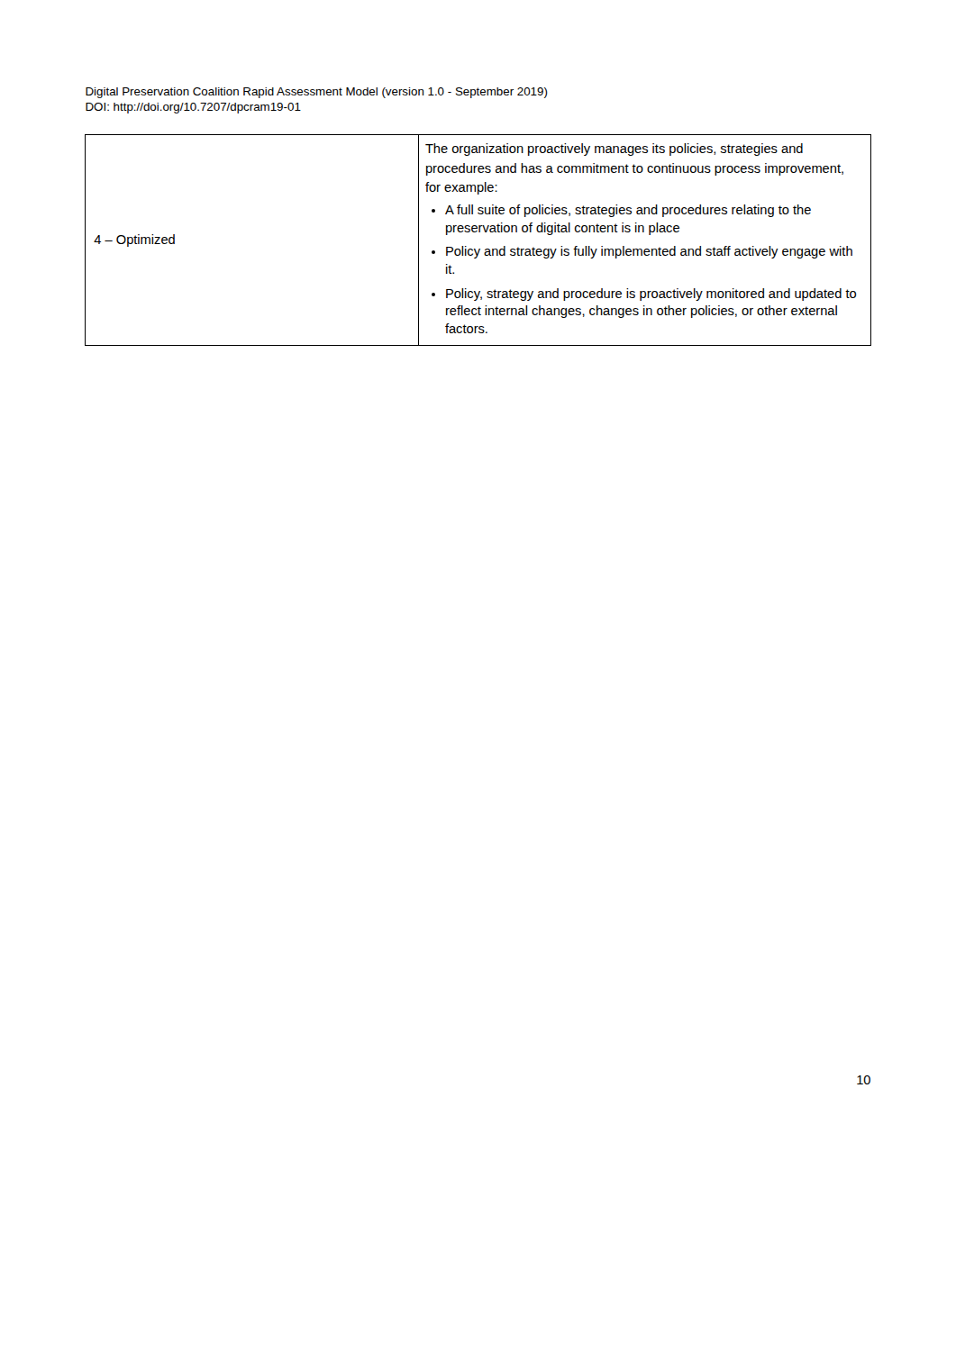Digital Preservation Coalition Rapid Assessment Model (version 1.0 - September 2019)
DOI: http://doi.org/10.7207/dpcram19-01
| 4 – Optimized | The organization proactively manages its policies, strategies and procedures and has a commitment to continuous process improvement, for example: A full suite of policies, strategies and procedures relating to the preservation of digital content is in place Policy and strategy is fully implemented and staff actively engage with it. Policy, strategy and procedure is proactively monitored and updated to reflect internal changes, changes in other policies, or other external factors. |
10